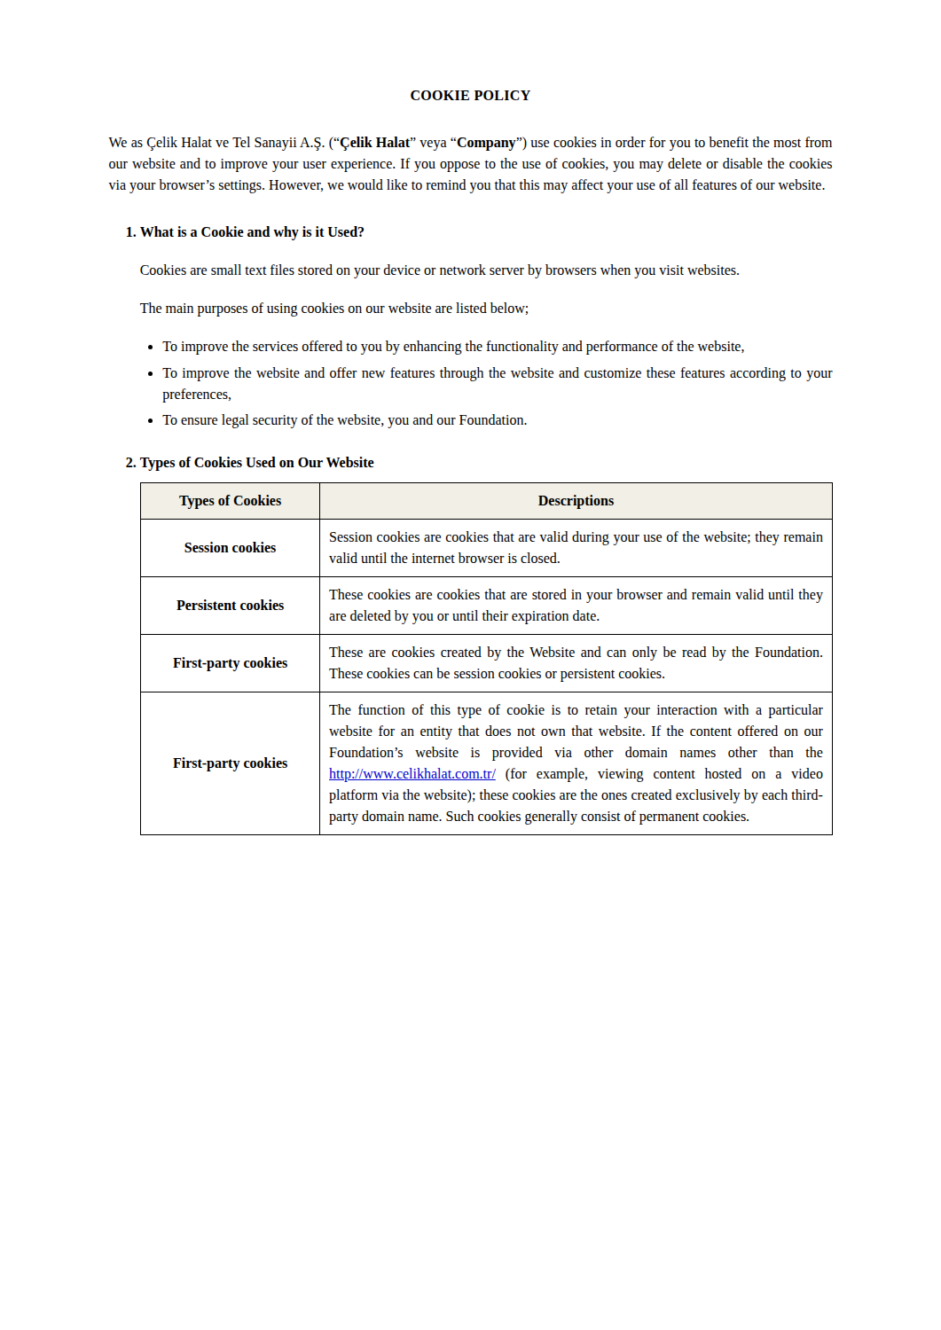COOKIE POLICY
We as Çelik Halat ve Tel Sanayii A.Ş. (“Çelik Halat” veya “Company”) use cookies in order for you to benefit the most from our website and to improve your user experience. If you oppose to the use of cookies, you may delete or disable the cookies via your browser’s settings. However, we would like to remind you that this may affect your use of all features of our website.
What is a Cookie and why is it Used?
Cookies are small text files stored on your device or network server by browsers when you visit websites.
The main purposes of using cookies on our website are listed below;
To improve the services offered to you by enhancing the functionality and performance of the website,
To improve the website and offer new features through the website and customize these features according to your preferences,
To ensure legal security of the website, you and our Foundation.
Types of Cookies Used on Our Website
| Types of Cookies | Descriptions |
| --- | --- |
| Session cookies | Session cookies are cookies that are valid during your use of the website; they remain valid until the internet browser is closed. |
| Persistent cookies | These cookies are cookies that are stored in your browser and remain valid until they are deleted by you or until their expiration date. |
| First-party cookies | These are cookies created by the Website and can only be read by the Foundation. These cookies can be session cookies or persistent cookies. |
| First-party cookies | The function of this type of cookie is to retain your interaction with a particular website for an entity that does not own that website. If the content offered on our Foundation’s website is provided via other domain names other than the http://www.celikhalat.com.tr/ (for example, viewing content hosted on a video platform via the website); these cookies are the ones created exclusively by each third-party domain name. Such cookies generally consist of permanent cookies. |